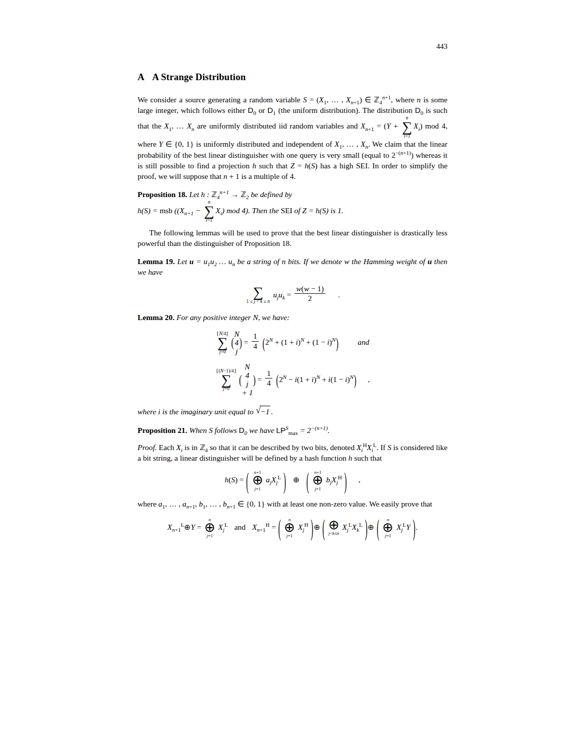443
AA Strange Distribution
We consider a source generating a random variable S = (X1, … , Xn+1) ∈ ℤ4n+1, where n is some large integer, which follows either D0 or D1 (the uniform distribution). The distribution D0 is such that the X1, … Xn are uniformly distributed iid random variables and Xn+1 = (Y + n∑i=1 Xi) mod 4, where Y ∈ {0, 1} is uniformly distributed and independent of X1, … , Xn. We claim that the linear probability of the best linear distinguisher with one query is very small (equal to 2−(n+1)) whereas it is still possible to find a projection h such that Z = h(S) has a high SEI. In order to simplify the proof, we will suppose that n + 1 is a multiple of 4.
Proposition 18. Let h : ℤ4n+1 → ℤ2 be defined by
h(S) = msb ((Xn+1 − n∑i=1 Xi) mod 4). Then the SEI of Z = h(S) is 1.
The following lemmas will be used to prove that the best linear distinguisher is drastically less powerful than the distinguisher of Proposition 18.
Lemma 19. Let u = u1u2 … un be a string of n bits. If we denote w the Hamming weight of u then we have
∑1 ≤ j < k ≤ n ujuk = w(w − 1) 2 .
Lemma 20. For any positive integer N, we have:
⌊N/4⌋∑j=0 N 4j = 14 (2N + (1 + i)N + (1 − i)N) and
⌊(N−1)/4⌋∑j=0 N 4j + 1 = 14 (2N − i(1 + i)N + i(1 − i)N) ,
where i is the imaginary unit equal to −1.
Proposition 21. When S follows D0 we have LPSmax = 2−(n+1).
Proof. Each Xi is in ℤ4 so that it can be described by two bits, denoted XiHXiL. If S is considered like a bit string, a linear distinguisher will be defined by a hash function h such that
h(S) = ( n+1⊕j=1 ajXjL ) ⊕ ( n+1⊕j=1 bjXjH ) ,
where a1, … , an+1, b1, … , bn+1 ∈ {0, 1} with at least one non-zero value. We easily prove that
Xn+1L⊕Y = n⊕j=1 XjL and Xn+1H = ( n⊕j=1 XjH )⊕ ( ⊕j<k≤n XjLXkL )⊕ ( n⊕j=1 XjLY ).